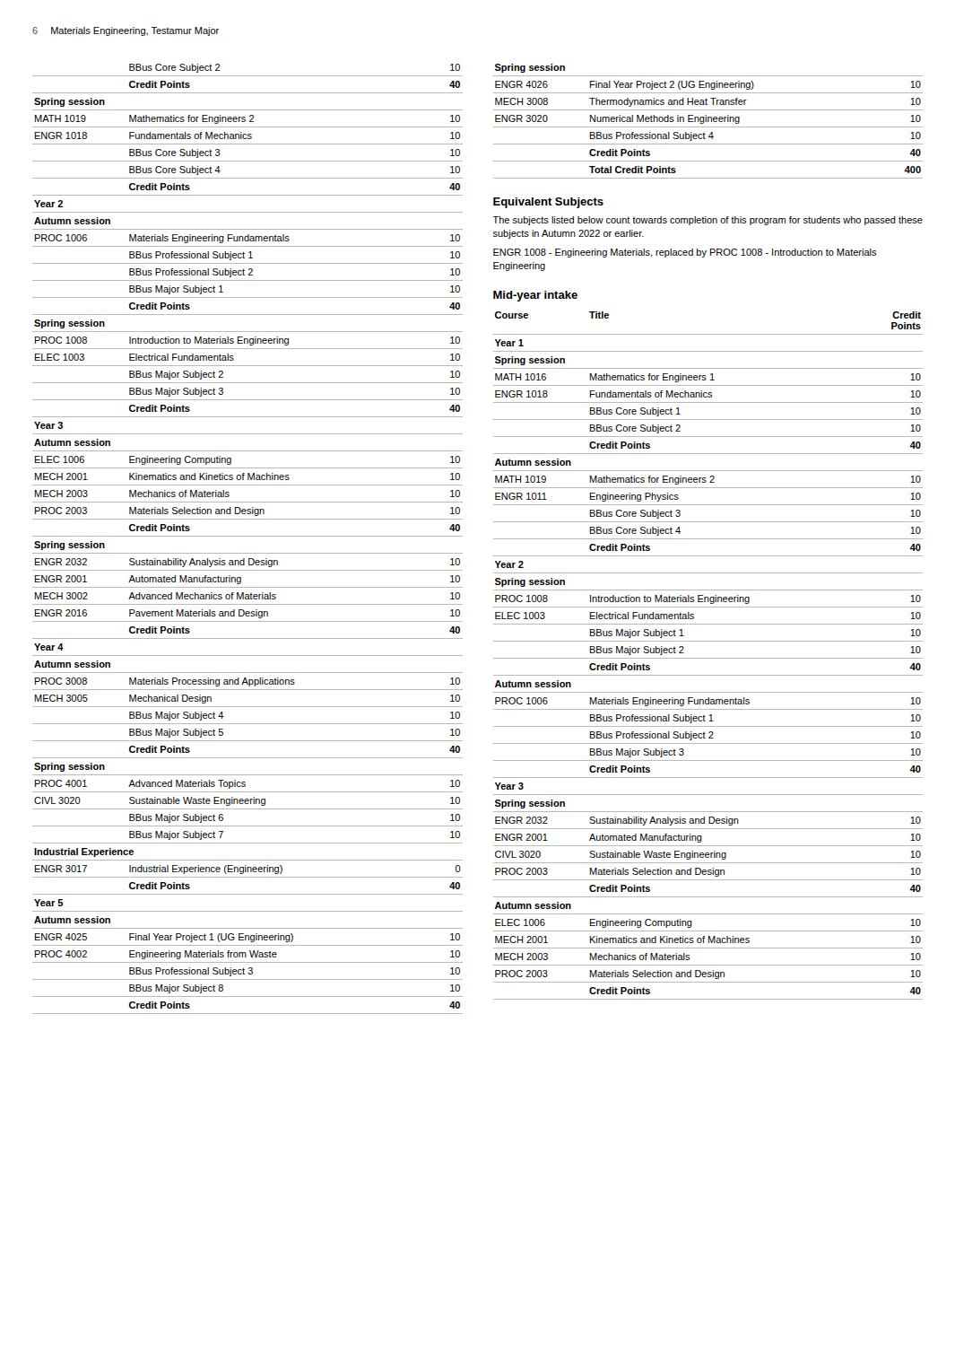6 Materials Engineering, Testamur Major
| | BBus Core Subject 2 | 10 |
| | Credit Points | 40 |
| Spring session |
| MATH 1019 | Mathematics for Engineers 2 | 10 |
| ENGR 1018 | Fundamentals of Mechanics | 10 |
| | BBus Core Subject 3 | 10 |
| | BBus Core Subject 4 | 10 |
| | Credit Points | 40 |
| Year 2 |
| Autumn session |
| PROC 1006 | Materials Engineering Fundamentals | 10 |
| | BBus Professional Subject 1 | 10 |
| | BBus Professional Subject 2 | 10 |
| | BBus Major Subject 1 | 10 |
| | Credit Points | 40 |
| Spring session |
| PROC 1008 | Introduction to Materials Engineering | 10 |
| ELEC 1003 | Electrical Fundamentals | 10 |
| | BBus Major Subject 2 | 10 |
| | BBus Major Subject 3 | 10 |
| | Credit Points | 40 |
| Year 3 |
| Autumn session |
| ELEC 1006 | Engineering Computing | 10 |
| MECH 2001 | Kinematics and Kinetics of Machines | 10 |
| MECH 2003 | Mechanics of Materials | 10 |
| PROC 2003 | Materials Selection and Design | 10 |
| | Credit Points | 40 |
| Spring session |
| ENGR 2032 | Sustainability Analysis and Design | 10 |
| ENGR 2001 | Automated Manufacturing | 10 |
| MECH 3002 | Advanced Mechanics of Materials | 10 |
| ENGR 2016 | Pavement Materials and Design | 10 |
| | Credit Points | 40 |
| Year 4 |
| Autumn session |
| PROC 3008 | Materials Processing and Applications | 10 |
| MECH 3005 | Mechanical Design | 10 |
| | BBus Major Subject 4 | 10 |
| | BBus Major Subject 5 | 10 |
| | Credit Points | 40 |
| Spring session |
| PROC 4001 | Advanced Materials Topics | 10 |
| CIVL 3020 | Sustainable Waste Engineering | 10 |
| | BBus Major Subject 6 | 10 |
| | BBus Major Subject 7 | 10 |
| Industrial Experience |
| ENGR 3017 | Industrial Experience (Engineering) | 0 |
| | Credit Points | 40 |
| Year 5 |
| Autumn session |
| ENGR 4025 | Final Year Project 1 (UG Engineering) | 10 |
| PROC 4002 | Engineering Materials from Waste | 10 |
| | BBus Professional Subject 3 | 10 |
| | BBus Major Subject 8 | 10 |
| | Credit Points | 40 |
| Spring session |
| ENGR 4026 | Final Year Project 2 (UG Engineering) | 10 |
| MECH 3008 | Thermodynamics and Heat Transfer | 10 |
| ENGR 3020 | Numerical Methods in Engineering | 10 |
| | BBus Professional Subject 4 | 10 |
| | Credit Points | 40 |
| | Total Credit Points | 400 |
Equivalent Subjects
The subjects listed below count towards completion of this program for students who passed these subjects in Autumn 2022 or earlier.
ENGR 1008 - Engineering Materials, replaced by PROC 1008 - Introduction to Materials Engineering
Mid-year intake
| Course | Title | Credit Points |
| Year 1 |
| Spring session |
| MATH 1016 | Mathematics for Engineers 1 | 10 |
| ENGR 1018 | Fundamentals of Mechanics | 10 |
| | BBus Core Subject 1 | 10 |
| | BBus Core Subject 2 | 10 |
| | Credit Points | 40 |
| Autumn session |
| MATH 1019 | Mathematics for Engineers 2 | 10 |
| ENGR 1011 | Engineering Physics | 10 |
| | BBus Core Subject 3 | 10 |
| | BBus Core Subject 4 | 10 |
| | Credit Points | 40 |
| Year 2 |
| Spring session |
| PROC 1008 | Introduction to Materials Engineering | 10 |
| ELEC 1003 | Electrical Fundamentals | 10 |
| | BBus Major Subject 1 | 10 |
| | BBus Major Subject 2 | 10 |
| | Credit Points | 40 |
| Autumn session |
| PROC 1006 | Materials Engineering Fundamentals | 10 |
| | BBus Professional Subject 1 | 10 |
| | BBus Professional Subject 2 | 10 |
| | BBus Major Subject 3 | 10 |
| | Credit Points | 40 |
| Year 3 |
| Spring session |
| ENGR 2032 | Sustainability Analysis and Design | 10 |
| ENGR 2001 | Automated Manufacturing | 10 |
| CIVL 3020 | Sustainable Waste Engineering | 10 |
| PROC 2003 | Materials Selection and Design | 10 |
| | Credit Points | 40 |
| Autumn session |
| ELEC 1006 | Engineering Computing | 10 |
| MECH 2001 | Kinematics and Kinetics of Machines | 10 |
| MECH 2003 | Mechanics of Materials | 10 |
| PROC 2003 | Materials Selection and Design | 10 |
| | Credit Points | 40 |